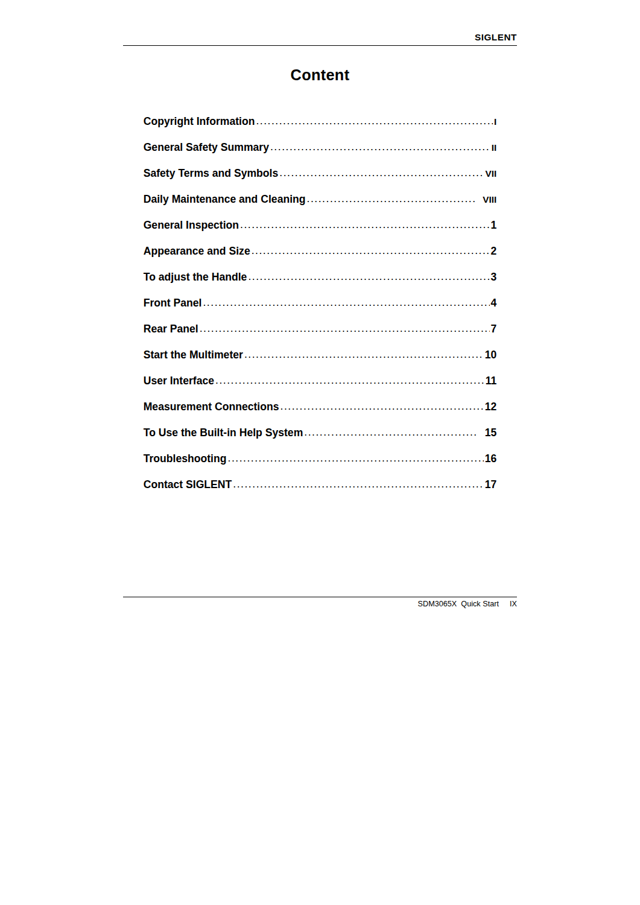SIGLENT
Content
Copyright Information .................................................................. I
General Safety Summary ............................................................. II
Safety Terms and Symbols ......................................................... VII
Daily Maintenance and Cleaning ............................................ VIII
General Inspection ......................................................................... 1
Appearance and Size .................................................................... 2
To adjust the Handle ..................................................................... 3
Front Panel ..................................................................................... 4
Rear Panel ....................................................................................... 7
Start the Multimeter ..................................................................... 10
User Interface .............................................................................. 11
Measurement Connections ......................................................... 12
To Use the Built-in Help System ............................................. 15
Troubleshooting ........................................................................... 16
Contact SIGLENT ....................................................................... 17
SDM3065X Quick StartIX